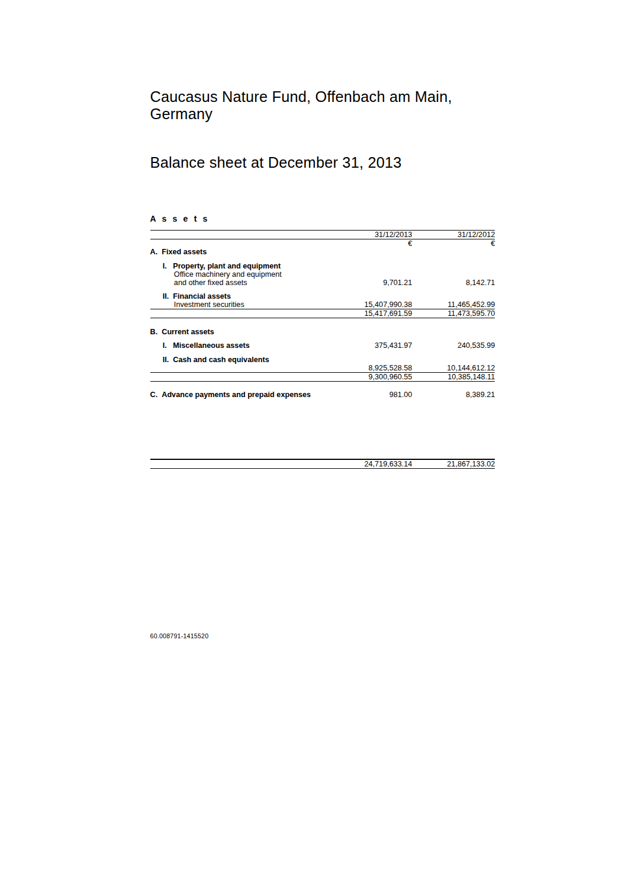Caucasus Nature Fund, Offenbach am Main, Germany
Balance sheet at December 31, 2013
A s s e t s
| | 31/12/2013 | 31/12/2012 |
| | € | € |
| A. Fixed assets | | |
| I. Property, plant and equipment | | |
| Office machinery and equipment | | |
| and other fixed assets | 9,701.21 | 8,142.71 |
| II. Financial assets | | |
| Investment securities | 15,407,990.38 | 11,465,452.99 |
| | 15,417,691.59 | 11,473,595.70 |
| B. Current assets | | |
| I. Miscellaneous assets | 375,431.97 | 240,535.99 |
| II. Cash and cash equivalents | | |
| | 8,925,528.58 | 10,144,612.12 |
| | 9,300,960.55 | 10,385,148.11 |
| C. Advance payments and prepaid expenses | 981.00 | 8,389.21 |
| | 24,719,633.14 | 21,867,133.02 |
60.008791-1415520